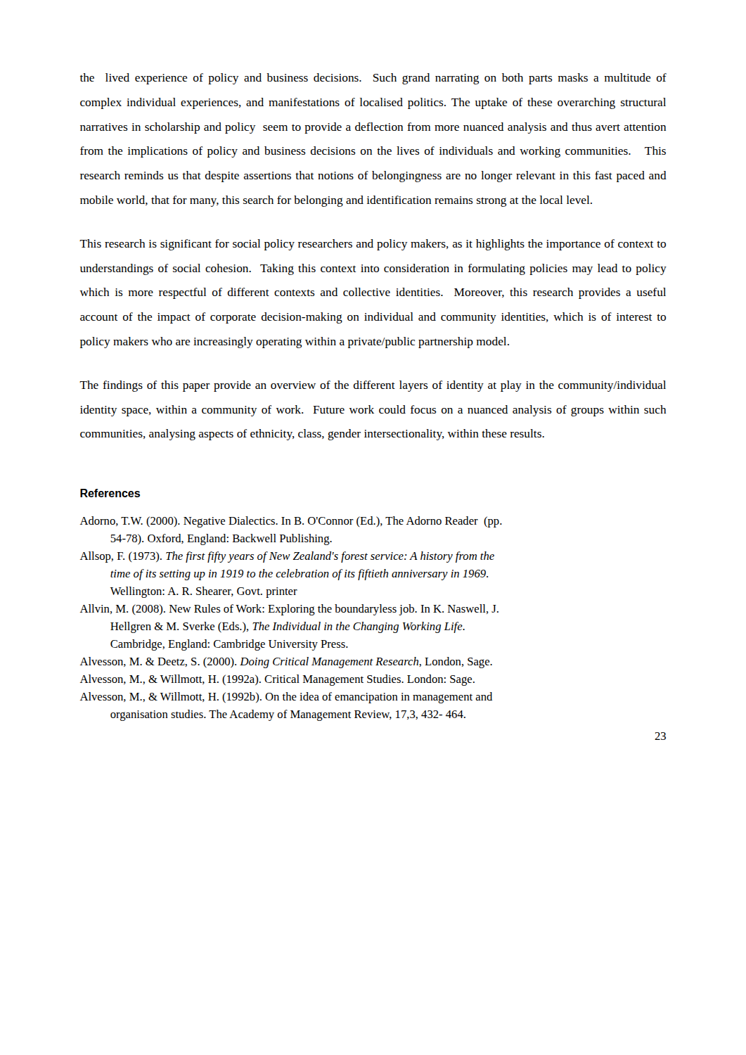the lived experience of policy and business decisions. Such grand narrating on both parts masks a multitude of complex individual experiences, and manifestations of localised politics. The uptake of these overarching structural narratives in scholarship and policy seem to provide a deflection from more nuanced analysis and thus avert attention from the implications of policy and business decisions on the lives of individuals and working communities. This research reminds us that despite assertions that notions of belongingness are no longer relevant in this fast paced and mobile world, that for many, this search for belonging and identification remains strong at the local level.
This research is significant for social policy researchers and policy makers, as it highlights the importance of context to understandings of social cohesion. Taking this context into consideration in formulating policies may lead to policy which is more respectful of different contexts and collective identities. Moreover, this research provides a useful account of the impact of corporate decision-making on individual and community identities, which is of interest to policy makers who are increasingly operating within a private/public partnership model.
The findings of this paper provide an overview of the different layers of identity at play in the community/individual identity space, within a community of work. Future work could focus on a nuanced analysis of groups within such communities, analysing aspects of ethnicity, class, gender intersectionality, within these results.
References
Adorno, T.W. (2000). Negative Dialectics. In B. O'Connor (Ed.), The Adorno Reader (pp.
54-78). Oxford, England: Backwell Publishing.
Allsop, F. (1973). The first fifty years of New Zealand's forest service: A history from the
time of its setting up in 1919 to the celebration of its fiftieth anniversary in 1969.
Wellington: A. R. Shearer, Govt. printer
Allvin, M. (2008). New Rules of Work: Exploring the boundaryless job. In K. Naswell, J.
Hellgren & M. Sverke (Eds.), The Individual in the Changing Working Life.
Cambridge, England: Cambridge University Press.
Alvesson, M. & Deetz, S. (2000). Doing Critical Management Research, London, Sage.
Alvesson, M., & Willmott, H. (1992a). Critical Management Studies. London: Sage.
Alvesson, M., & Willmott, H. (1992b). On the idea of emancipation in management and
organisation studies. The Academy of Management Review, 17,3, 432- 464.
23